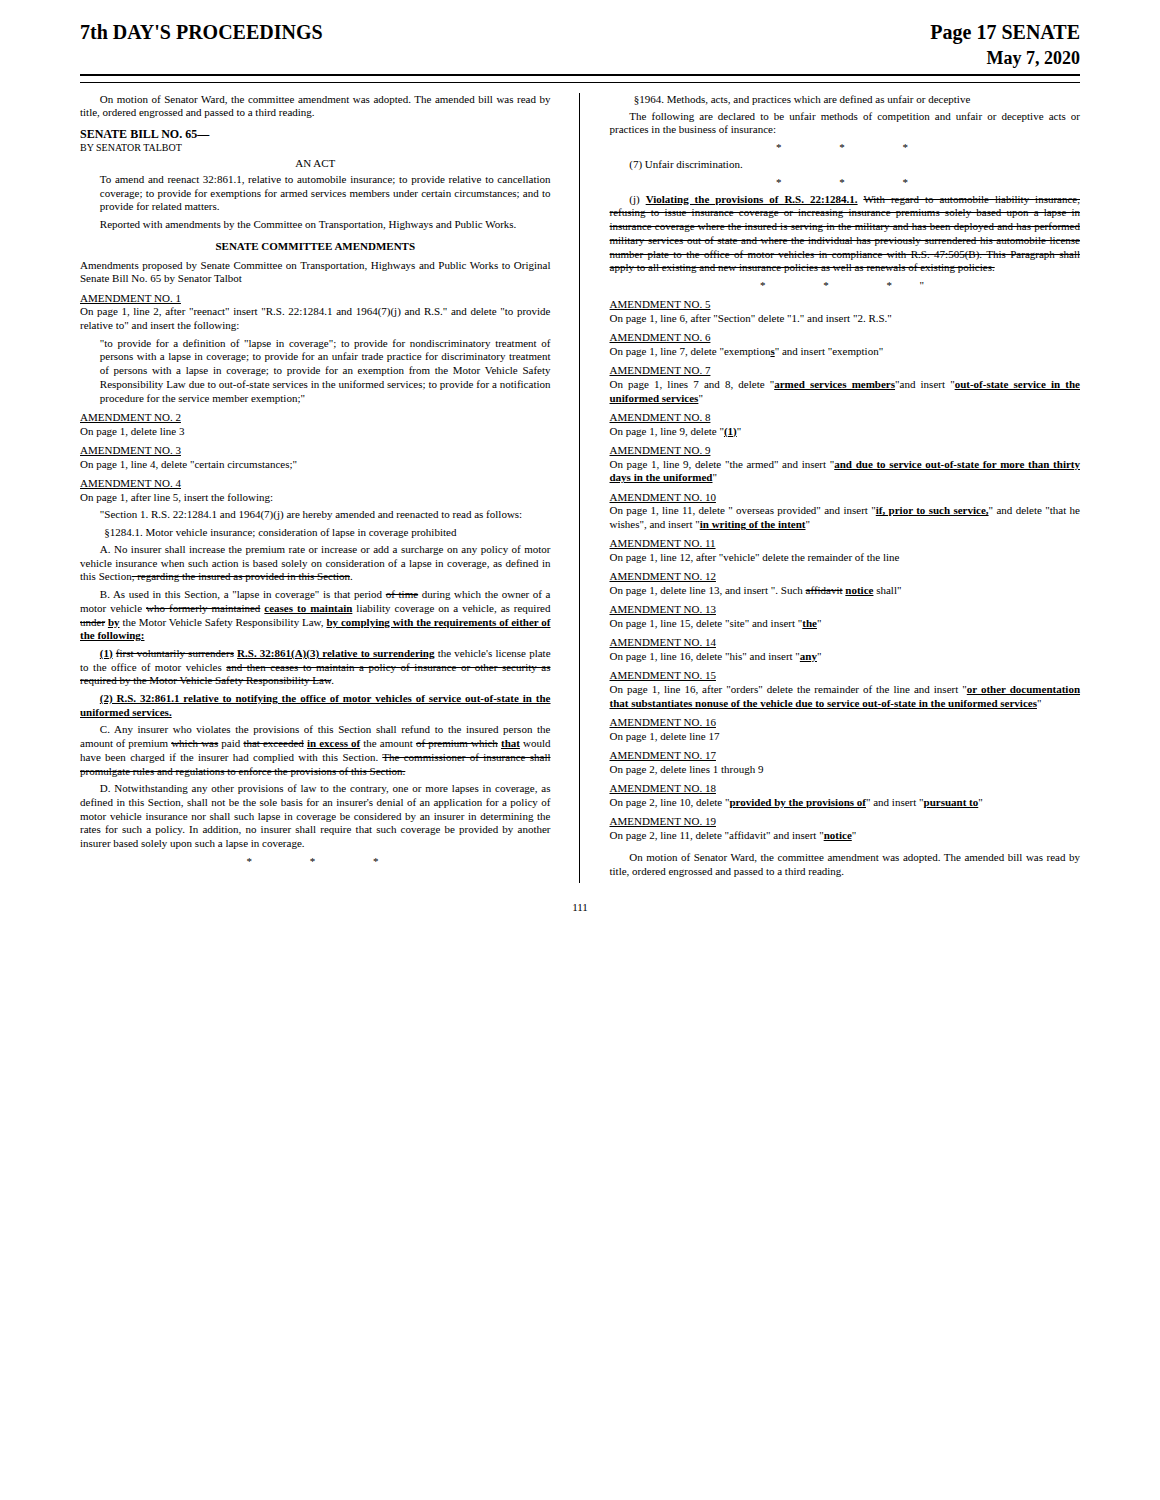7th DAY'S PROCEEDINGS
Page 17 SENATE
May 7, 2020
On motion of Senator Ward, the committee amendment was adopted. The amended bill was read by title, ordered engrossed and passed to a third reading.
SENATE BILL NO. 65—
BY SENATOR TALBOT
AN ACT
To amend and reenact 32:861.1, relative to automobile insurance; to provide relative to cancellation coverage; to provide for exemptions for armed services members under certain circumstances; and to provide for related matters.
Reported with amendments by the Committee on Transportation, Highways and Public Works.
SENATE COMMITTEE AMENDMENTS
Amendments proposed by Senate Committee on Transportation, Highways and Public Works to Original Senate Bill No. 65 by Senator Talbot
AMENDMENT NO. 1
On page 1, line 2, after "reenact" insert "R.S. 22:1284.1 and 1964(7)(j) and R.S." and delete "to provide relative to" and insert the following:
"to provide for a definition of "lapse in coverage"; to provide for nondiscriminatory treatment of persons with a lapse in coverage; to provide for an unfair trade practice for discriminatory treatment of persons with a lapse in coverage; to provide for an exemption from the Motor Vehicle Safety Responsibility Law due to out-of-state services in the uniformed services; to provide for a notification procedure for the service member exemption;"
AMENDMENT NO. 2
On page 1, delete line 3
AMENDMENT NO. 3
On page 1, line 4, delete "certain circumstances;"
AMENDMENT NO. 4
On page 1, after line 5, insert the following:
"Section 1. R.S. 22:1284.1 and 1964(7)(j) are hereby amended and reenacted to read as follows:
§1284.1. Motor vehicle insurance; consideration of lapse in coverage prohibited
A. No insurer shall increase the premium rate or increase or add a surcharge on any policy of motor vehicle insurance when such action is based solely on consideration of a lapse in coverage, as defined in this Section, regarding the insured as provided in this Section.
B. As used in this Section, a "lapse in coverage" is that period of time during which the owner of a motor vehicle who formerly maintained ceases to maintain liability coverage on a vehicle, as required under by the Motor Vehicle Safety Responsibility Law, by complying with the requirements of either of the following:
(1) first voluntarily surrenders R.S. 32:861(A)(3) relative to surrendering the vehicle's license plate to the office of motor vehicles and then ceases to maintain a policy of insurance or other security as required by the Motor Vehicle Safety Responsibility Law.
(2) R.S. 32:861.1 relative to notifying the office of motor vehicles of service out-of-state in the uniformed services.
C. Any insurer who violates the provisions of this Section shall refund to the insured person the amount of premium which was paid that exceeded in excess of the amount of premium which that would have been charged if the insurer had complied with this Section. The commissioner of insurance shall promulgate rules and regulations to enforce the provisions of this Section.
D. Notwithstanding any other provisions of law to the contrary, one or more lapses in coverage, as defined in this Section, shall not be the sole basis for an insurer's denial of an application for a policy of motor vehicle insurance nor shall such lapse in coverage be considered by an insurer in determining the rates for such a policy. In addition, no insurer shall require that such coverage be provided by another insurer based solely upon such a lapse in coverage.
* * *
§1964. Methods, acts, and practices which are defined as unfair or deceptive
The following are declared to be unfair methods of competition and unfair or deceptive acts or practices in the business of insurance:
* * *
(7) Unfair discrimination.
* * *
(j) Violating the provisions of R.S. 22:1284.1. With regard to automobile liability insurance, refusing to issue insurance coverage or increasing insurance premiums solely based upon a lapse in insurance coverage where the insured is serving in the military and has been deployed and has performed military services out of state and where the individual has previously surrendered his automobile license number plate to the office of motor vehicles in compliance with R.S. 47:505(B). This Paragraph shall apply to all existing and new insurance policies as well as renewals of existing policies.
* * *"
AMENDMENT NO. 5
On page 1, line 6, after "Section" delete "1." and insert "2. R.S."
AMENDMENT NO. 6
On page 1, line 7, delete "exemptions" and insert "exemption"
AMENDMENT NO. 7
On page 1, lines 7 and 8, delete "armed services members"and insert "out-of-state service in the uniformed services"
AMENDMENT NO. 8
On page 1, line 9, delete "(1)"
AMENDMENT NO. 9
On page 1, line 9, delete "the armed" and insert "and due to service out-of-state for more than thirty days in the uniformed"
AMENDMENT NO. 10
On page 1, line 11, delete " overseas provided" and insert "if, prior to such service," and delete "that he wishes", and insert "in writing of the intent"
AMENDMENT NO. 11
On page 1, line 12, after "vehicle" delete the remainder of the line
AMENDMENT NO. 12
On page 1, delete line 13, and insert ". Such affidavit notice shall"
AMENDMENT NO. 13
On page 1, line 15, delete "site" and insert "the"
AMENDMENT NO. 14
On page 1, line 16, delete "his" and insert "any"
AMENDMENT NO. 15
On page 1, line 16, after "orders" delete the remainder of the line and insert "or other documentation that substantiates nonuse of the vehicle due to service out-of-state in the uniformed services"
AMENDMENT NO. 16
On page 1, delete line 17
AMENDMENT NO. 17
On page 2, delete lines 1 through 9
AMENDMENT NO. 18
On page 2, line 10, delete "provided by the provisions of" and insert "pursuant to"
AMENDMENT NO. 19
On page 2, line 11, delete "affidavit" and insert "notice"
On motion of Senator Ward, the committee amendment was adopted. The amended bill was read by title, ordered engrossed and passed to a third reading.
111